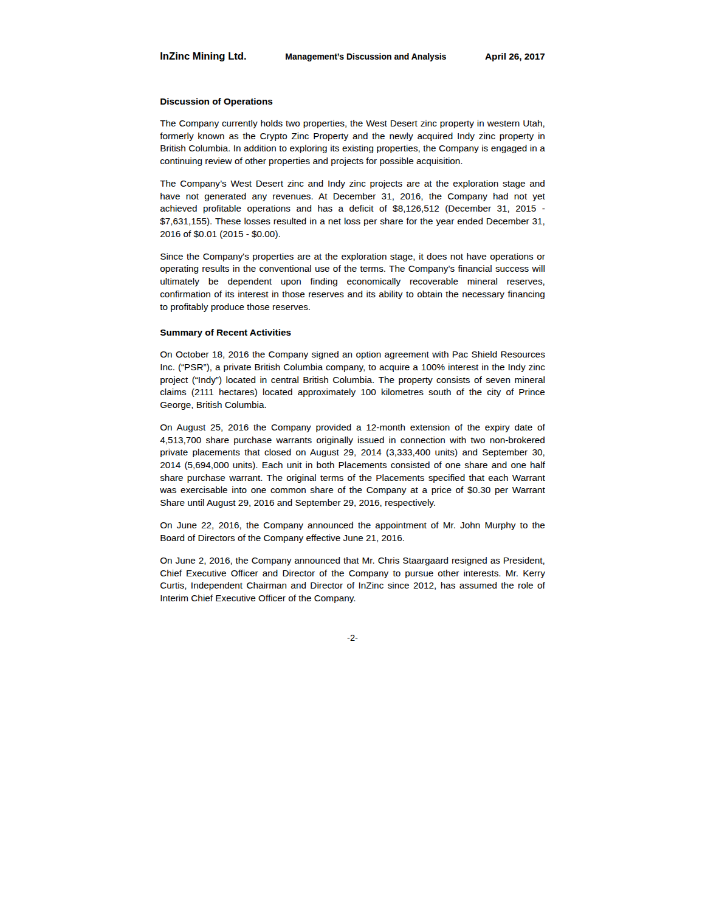InZinc Mining Ltd.
Management’s Discussion and Analysis
April 26, 2017
Discussion of Operations
The Company currently holds two properties, the West Desert zinc property in western Utah, formerly known as the Crypto Zinc Property and the newly acquired Indy zinc property in British Columbia. In addition to exploring its existing properties, the Company is engaged in a continuing review of other properties and projects for possible acquisition.
The Company’s West Desert zinc and Indy zinc projects are at the exploration stage and have not generated any revenues. At December 31, 2016, the Company had not yet achieved profitable operations and has a deficit of $8,126,512 (December 31, 2015 - $7,631,155). These losses resulted in a net loss per share for the year ended December 31, 2016 of $0.01 (2015 - $0.00).
Since the Company's properties are at the exploration stage, it does not have operations or operating results in the conventional use of the terms. The Company’s financial success will ultimately be dependent upon finding economically recoverable mineral reserves, confirmation of its interest in those reserves and its ability to obtain the necessary financing to profitably produce those reserves.
Summary of Recent Activities
On October 18, 2016 the Company signed an option agreement with Pac Shield Resources Inc. (“PSR”), a private British Columbia company, to acquire a 100% interest in the Indy zinc project (“Indy”) located in central British Columbia. The property consists of seven mineral claims (2111 hectares) located approximately 100 kilometres south of the city of Prince George, British Columbia.
On August 25, 2016 the Company provided a 12-month extension of the expiry date of 4,513,700 share purchase warrants originally issued in connection with two non-brokered private placements that closed on August 29, 2014 (3,333,400 units) and September 30, 2014 (5,694,000 units). Each unit in both Placements consisted of one share and one half share purchase warrant. The original terms of the Placements specified that each Warrant was exercisable into one common share of the Company at a price of $0.30 per Warrant Share until August 29, 2016 and September 29, 2016, respectively.
On June 22, 2016, the Company announced the appointment of Mr. John Murphy to the Board of Directors of the Company effective June 21, 2016.
On June 2, 2016, the Company announced that Mr. Chris Staargaard resigned as President, Chief Executive Officer and Director of the Company to pursue other interests. Mr. Kerry Curtis, Independent Chairman and Director of InZinc since 2012, has assumed the role of Interim Chief Executive Officer of the Company.
-2-